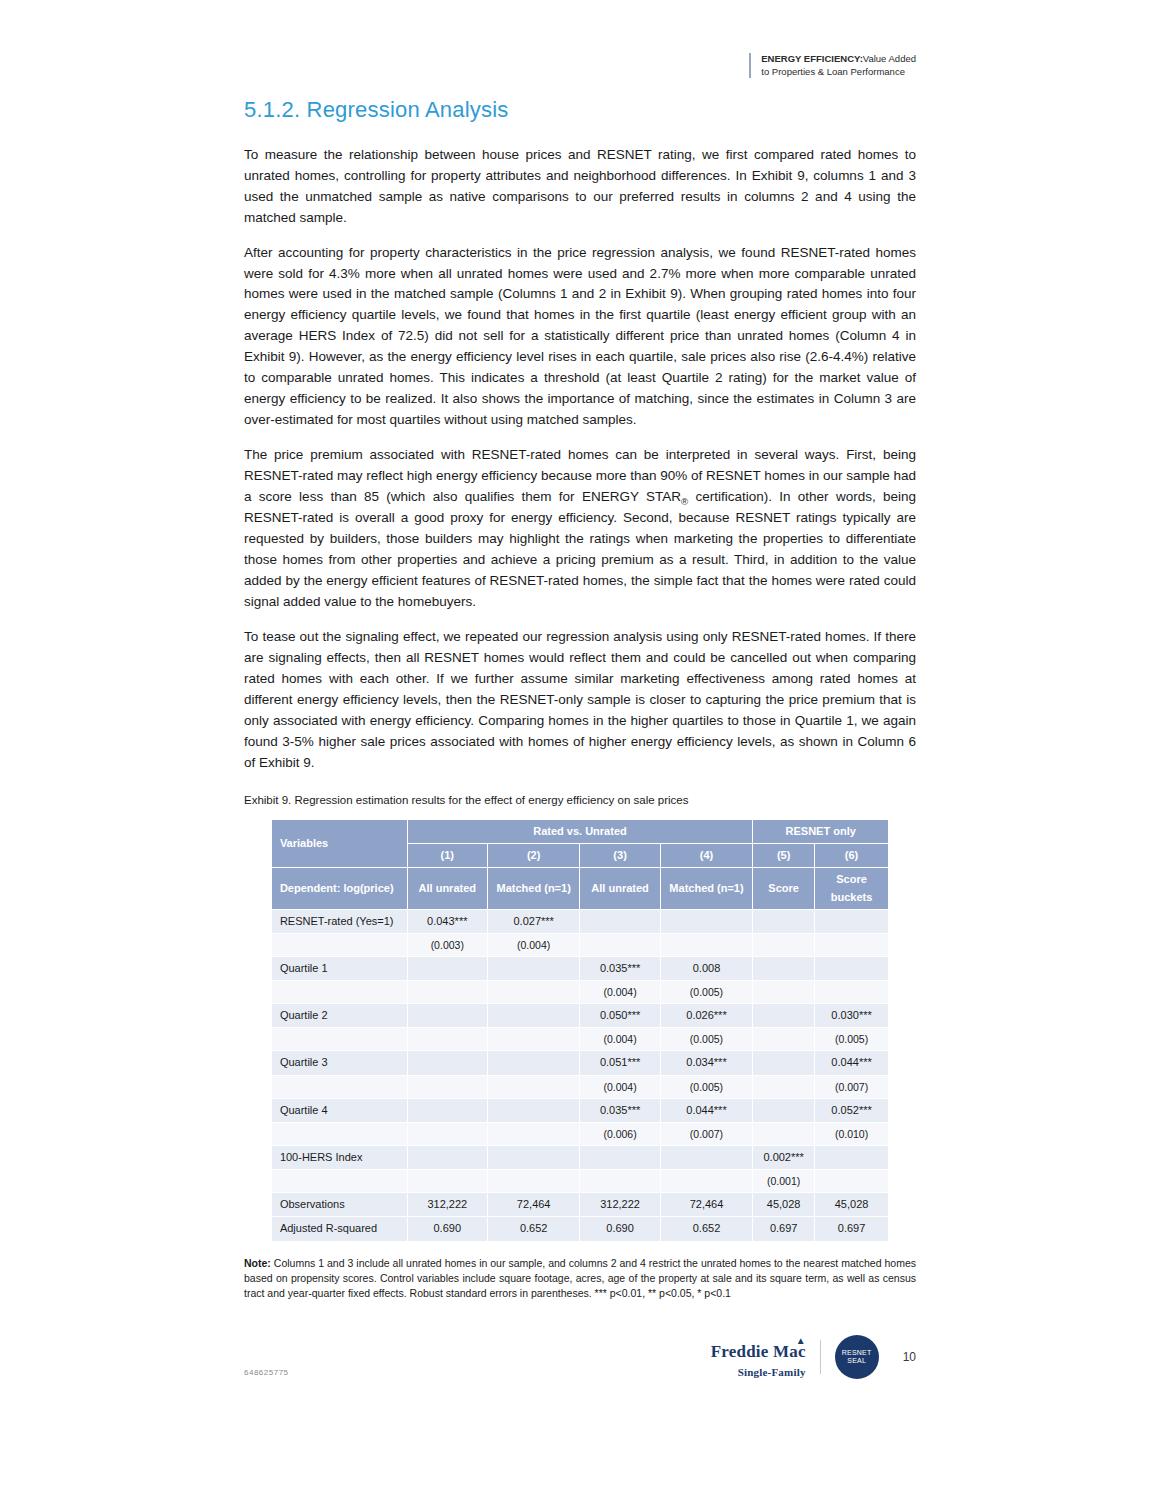ENERGY EFFICIENCY: Value Added
to Properties & Loan Performance
5.1.2. Regression Analysis
To measure the relationship between house prices and RESNET rating, we first compared rated homes to unrated homes, controlling for property attributes and neighborhood differences. In Exhibit 9, columns 1 and 3 used the unmatched sample as native comparisons to our preferred results in columns 2 and 4 using the matched sample.
After accounting for property characteristics in the price regression analysis, we found RESNET-rated homes were sold for 4.3% more when all unrated homes were used and 2.7% more when more comparable unrated homes were used in the matched sample (Columns 1 and 2 in Exhibit 9). When grouping rated homes into four energy efficiency quartile levels, we found that homes in the first quartile (least energy efficient group with an average HERS Index of 72.5) did not sell for a statistically different price than unrated homes (Column 4 in Exhibit 9). However, as the energy efficiency level rises in each quartile, sale prices also rise (2.6-4.4%) relative to comparable unrated homes. This indicates a threshold (at least Quartile 2 rating) for the market value of energy efficiency to be realized. It also shows the importance of matching, since the estimates in Column 3 are over-estimated for most quartiles without using matched samples.
The price premium associated with RESNET-rated homes can be interpreted in several ways. First, being RESNET-rated may reflect high energy efficiency because more than 90% of RESNET homes in our sample had a score less than 85 (which also qualifies them for ENERGY STAR® certification). In other words, being RESNET-rated is overall a good proxy for energy efficiency. Second, because RESNET ratings typically are requested by builders, those builders may highlight the ratings when marketing the properties to differentiate those homes from other properties and achieve a pricing premium as a result. Third, in addition to the value added by the energy efficient features of RESNET-rated homes, the simple fact that the homes were rated could signal added value to the homebuyers.
To tease out the signaling effect, we repeated our regression analysis using only RESNET-rated homes. If there are signaling effects, then all RESNET homes would reflect them and could be cancelled out when comparing rated homes with each other. If we further assume similar marketing effectiveness among rated homes at different energy efficiency levels, then the RESNET-only sample is closer to capturing the price premium that is only associated with energy efficiency. Comparing homes in the higher quartiles to those in Quartile 1, we again found 3-5% higher sale prices associated with homes of higher energy efficiency levels, as shown in Column 6 of Exhibit 9.
Exhibit 9. Regression estimation results for the effect of energy efficiency on sale prices
| Variables | Rated vs. Unrated | RESNET only |
| --- | --- | --- |
| (1) | (2) | (3) | (4) | (5) | (6) |
| Dependent: log(price) | All unrated | Matched (n=1) | All unrated | Matched (n=1) | Score | Score buckets |
| RESNET-rated (Yes=1) | 0.043*** | 0.027*** | | | | |
| | (0.003) | (0.004) | | | | |
| Quartile 1 | | | 0.035*** | 0.008 | | |
| | | | (0.004) | (0.005) | | |
| Quartile 2 | | | 0.050*** | 0.026*** | | 0.030*** |
| | | | (0.004) | (0.005) | | (0.005) |
| Quartile 3 | | | 0.051*** | 0.034*** | | 0.044*** |
| | | | (0.004) | (0.005) | | (0.007) |
| Quartile 4 | | | 0.035*** | 0.044*** | | 0.052*** |
| | | | (0.006) | (0.007) | | (0.010) |
| 100-HERS Index | | | | | 0.002*** | |
| | | | | | (0.001) | |
| Observations | 312,222 | 72,464 | 312,222 | 72,464 | 45,028 | 45,028 |
| Adjusted R-squared | 0.690 | 0.652 | 0.690 | 0.652 | 0.697 | 0.697 |
Note: Columns 1 and 3 include all unrated homes in our sample, and columns 2 and 4 restrict the unrated homes to the nearest matched homes based on propensity scores. Control variables include square footage, acres, age of the property at sale and its square term, as well as census tract and year-quarter fixed effects. Robust standard errors in parentheses. *** p<0.01, ** p<0.05, * p<0.1
648625775
▲ Freddie Mac
Single-Family
RESNET
SEAL
10